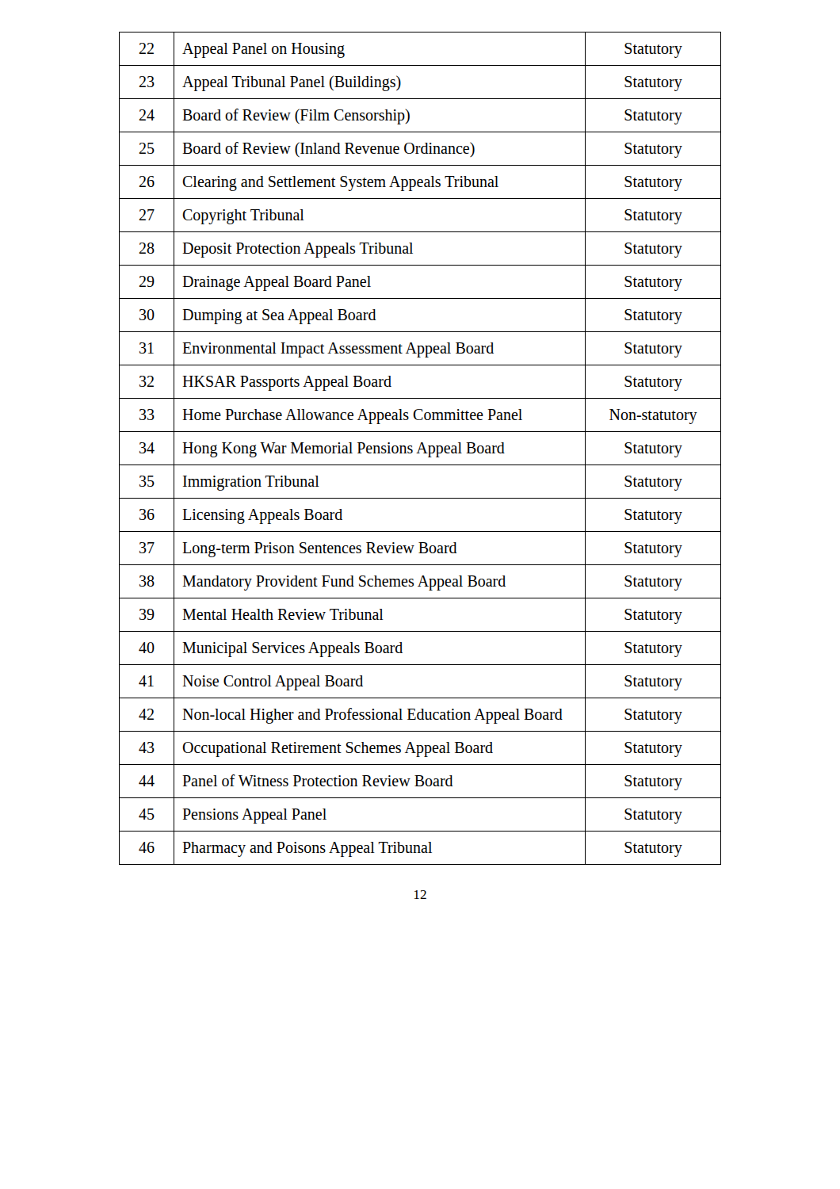| 22 | Appeal Panel on Housing | Statutory |
| 23 | Appeal Tribunal Panel (Buildings) | Statutory |
| 24 | Board of Review (Film Censorship) | Statutory |
| 25 | Board of Review (Inland Revenue Ordinance) | Statutory |
| 26 | Clearing and Settlement System Appeals Tribunal | Statutory |
| 27 | Copyright Tribunal | Statutory |
| 28 | Deposit Protection Appeals Tribunal | Statutory |
| 29 | Drainage Appeal Board Panel | Statutory |
| 30 | Dumping at Sea Appeal Board | Statutory |
| 31 | Environmental Impact Assessment Appeal Board | Statutory |
| 32 | HKSAR Passports Appeal Board | Statutory |
| 33 | Home Purchase Allowance Appeals Committee Panel | Non-statutory |
| 34 | Hong Kong War Memorial Pensions Appeal Board | Statutory |
| 35 | Immigration Tribunal | Statutory |
| 36 | Licensing Appeals Board | Statutory |
| 37 | Long-term Prison Sentences Review Board | Statutory |
| 38 | Mandatory Provident Fund Schemes Appeal Board | Statutory |
| 39 | Mental Health Review Tribunal | Statutory |
| 40 | Municipal Services Appeals Board | Statutory |
| 41 | Noise Control Appeal Board | Statutory |
| 42 | Non-local Higher and Professional Education Appeal Board | Statutory |
| 43 | Occupational Retirement Schemes Appeal Board | Statutory |
| 44 | Panel of Witness Protection Review Board | Statutory |
| 45 | Pensions Appeal Panel | Statutory |
| 46 | Pharmacy and Poisons Appeal Tribunal | Statutory |
12